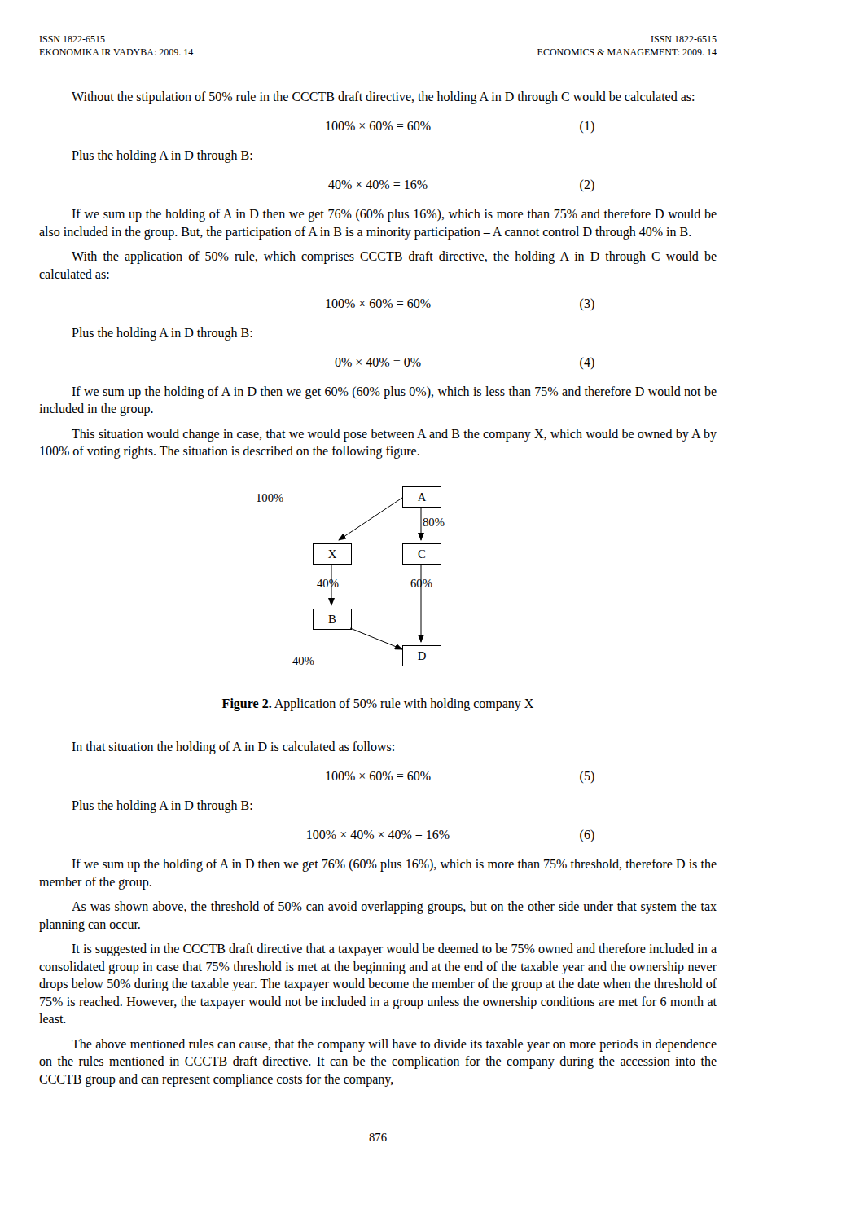| ISSN 1822-6515 | ISSN 1822-6515 |
| EKONOMIKA IR VADYBA: 2009. 14 | ECONOMICS & MANAGEMENT: 2009. 14 |
Without the stipulation of 50% rule in the CCCTB draft directive, the holding A in D through C would be calculated as:
100% × 60% = 60% (1)
Plus the holding A in D through B:
40% × 40% = 16% (2)
If we sum up the holding of A in D then we get 76% (60% plus 16%), which is more than 75% and therefore D would be also included in the group. But, the participation of A in B is a minority participation – A cannot control D through 40% in B.
With the application of 50% rule, which comprises CCCTB draft directive, the holding A in D through C would be calculated as:
100% × 60% = 60% (3)
Plus the holding A in D through B:
0% × 40% = 0% (4)
If we sum up the holding of A in D then we get 60% (60% plus 0%), which is less than 75% and therefore D would not be included in the group.
This situation would change in case, that we would pose between A and B the company X, which would be owned by A by 100% of voting rights. The situation is described on the following figure.
A
X
C
B
D
100%
80%
40%
60%
40%
Figure 2. Application of 50% rule with holding company X
In that situation the holding of A in D is calculated as follows:
100% × 60% = 60% (5)
Plus the holding A in D through B:
100% × 40% × 40% = 16% (6)
If we sum up the holding of A in D then we get 76% (60% plus 16%), which is more than 75% threshold, therefore D is the member of the group.
As was shown above, the threshold of 50% can avoid overlapping groups, but on the other side under that system the tax planning can occur.
It is suggested in the CCCTB draft directive that a taxpayer would be deemed to be 75% owned and therefore included in a consolidated group in case that 75% threshold is met at the beginning and at the end of the taxable year and the ownership never drops below 50% during the taxable year. The taxpayer would become the member of the group at the date when the threshold of 75% is reached. However, the taxpayer would not be included in a group unless the ownership conditions are met for 6 month at least.
The above mentioned rules can cause, that the company will have to divide its taxable year on more periods in dependence on the rules mentioned in CCCTB draft directive. It can be the complication for the company during the accession into the CCCTB group and can represent compliance costs for the company,
876